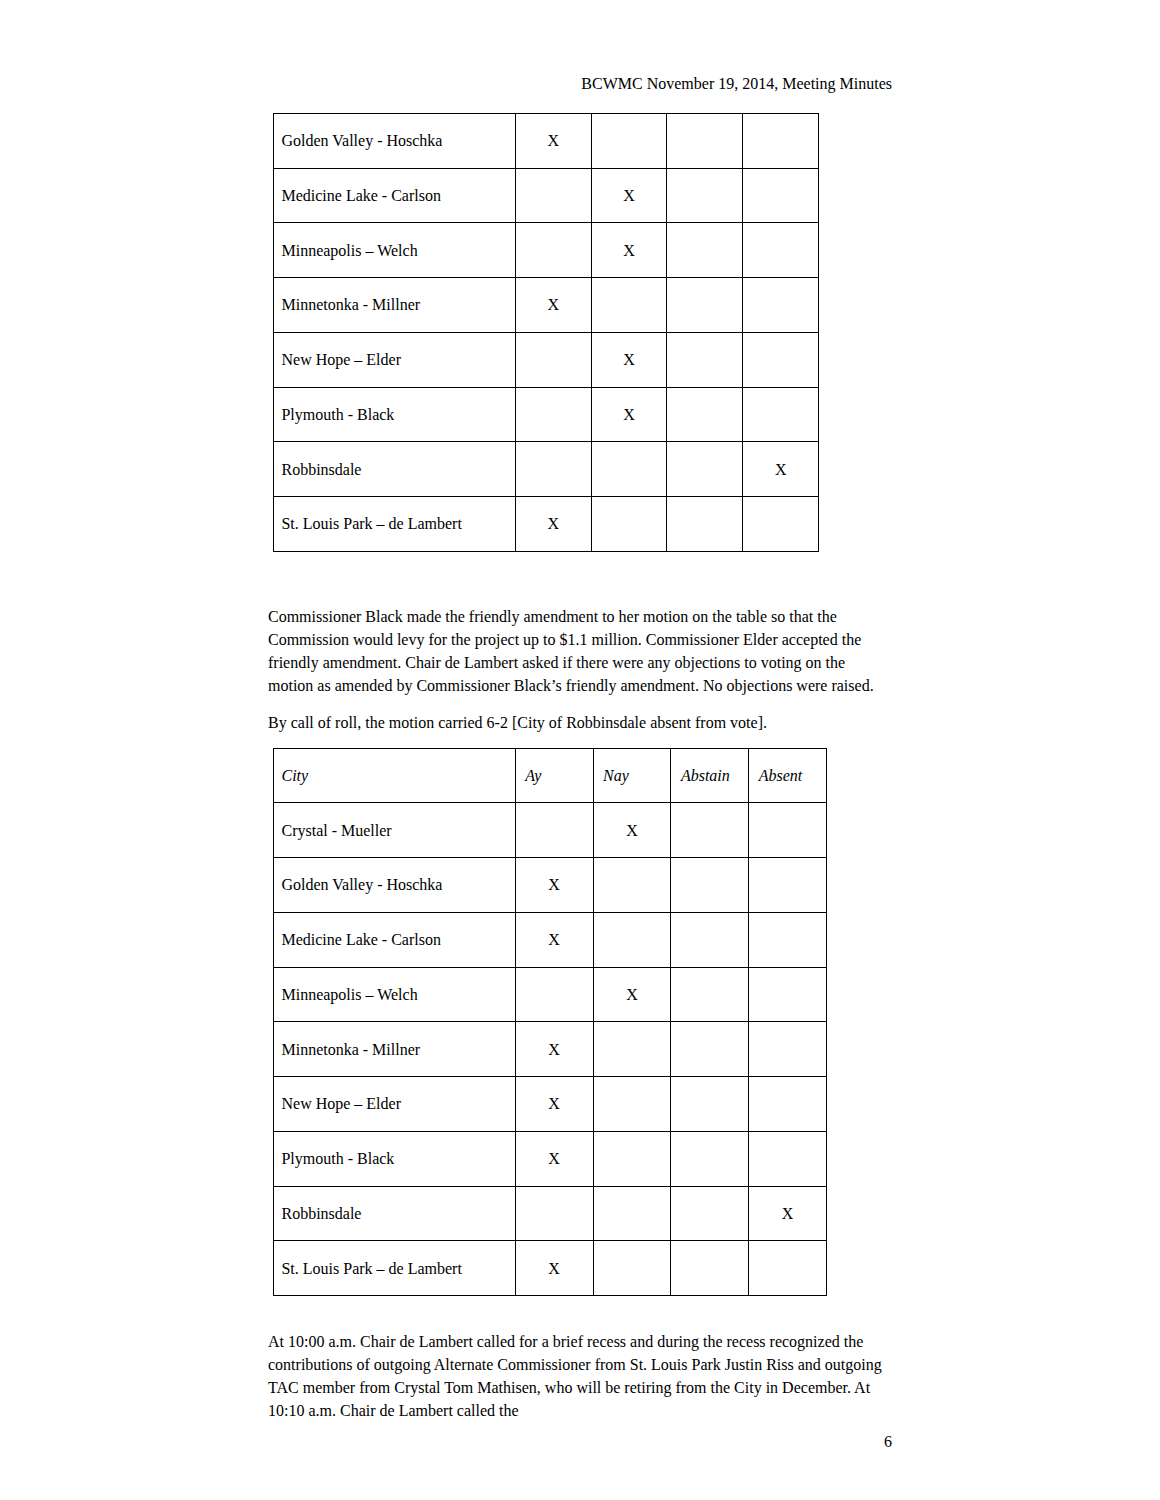BCWMC November 19, 2014, Meeting Minutes
| Golden Valley - Hoschka | X | | | |
| Medicine Lake - Carlson | | X | | |
| Minneapolis – Welch | | X | | |
| Minnetonka - Millner | X | | | |
| New Hope – Elder | | X | | |
| Plymouth - Black | | X | | |
| Robbinsdale | | | | X |
| St. Louis Park – de Lambert | X | | | |
Commissioner Black made the friendly amendment to her motion on the table so that the Commission would levy for the project up to $1.1 million. Commissioner Elder accepted the friendly amendment. Chair de Lambert asked if there were any objections to voting on the motion as amended by Commissioner Black’s friendly amendment. No objections were raised.
By call of roll, the motion carried 6-2 [City of Robbinsdale absent from vote].
| City | Ay | Nay | Abstain | Absent |
| --- | --- | --- | --- | --- |
| Crystal - Mueller | | X | | |
| Golden Valley - Hoschka | X | | | |
| Medicine Lake - Carlson | X | | | |
| Minneapolis – Welch | | X | | |
| Minnetonka - Millner | X | | | |
| New Hope – Elder | X | | | |
| Plymouth - Black | X | | | |
| Robbinsdale | | | | X |
| St. Louis Park – de Lambert | X | | | |
At 10:00 a.m. Chair de Lambert called for a brief recess and during the recess recognized the contributions of outgoing Alternate Commissioner from St. Louis Park Justin Riss and outgoing TAC member from Crystal Tom Mathisen, who will be retiring from the City in December. At 10:10 a.m. Chair de Lambert called the
6